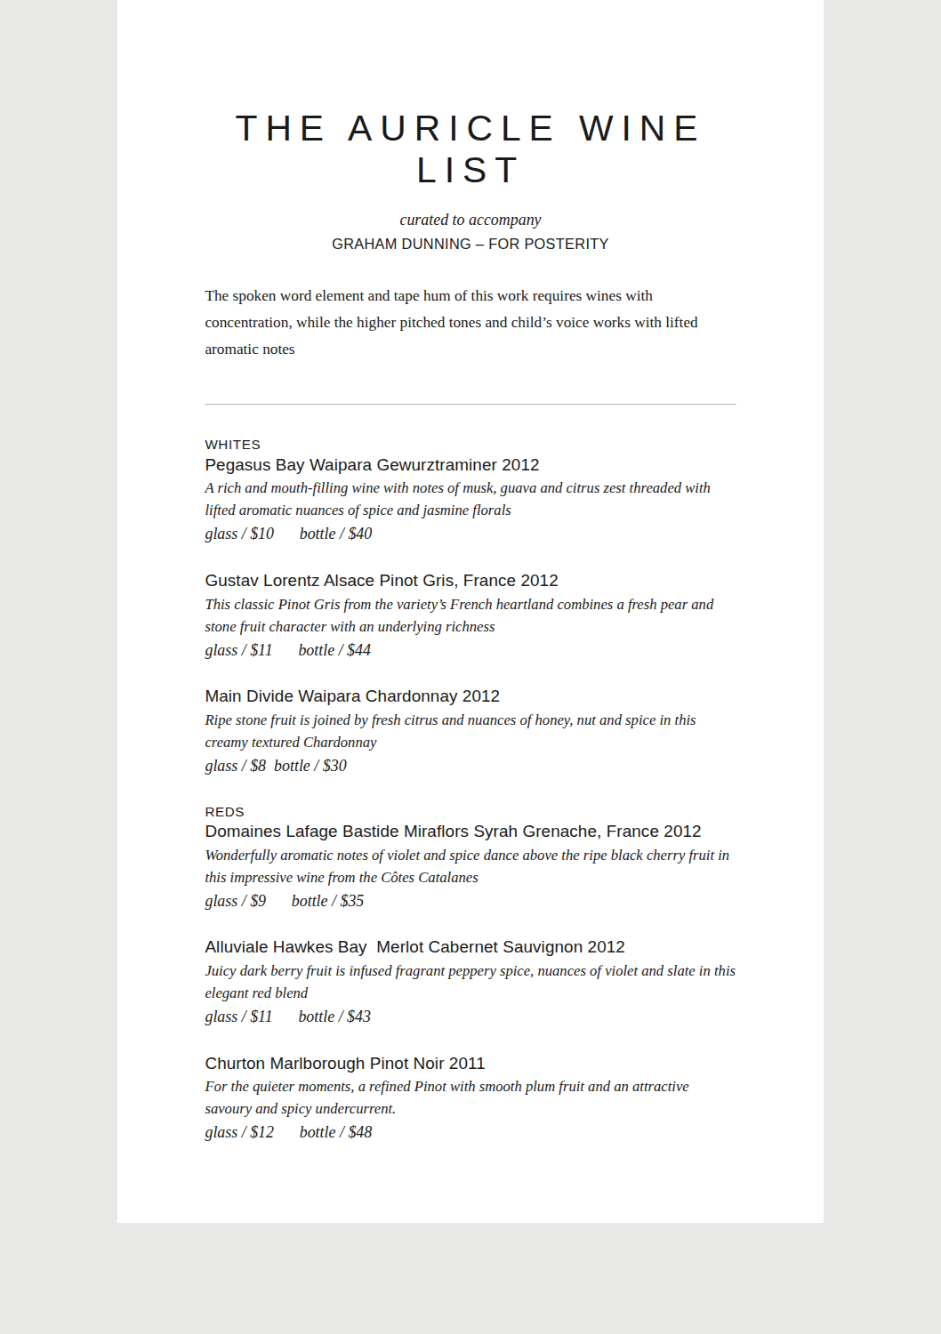The Auricle Wine List
curated to accompany
GRAHAM DUNNING – FOR POSTERITY
The spoken word element and tape hum of this work requires wines with concentration, while the higher pitched tones and child’s voice works with lifted aromatic notes
WHITES
Pegasus Bay Waipara Gewurztraminer 2012
A rich and mouth-filling wine with notes of musk, guava and citrus zest threaded with lifted aromatic nuances of spice and jasmine florals
glass / $10 bottle / $40
Gustav Lorentz Alsace Pinot Gris, France 2012
This classic Pinot Gris from the variety’s French heartland combines a fresh pear and stone fruit character with an underlying richness
glass / $11 bottle / $44
Main Divide Waipara Chardonnay 2012
Ripe stone fruit is joined by fresh citrus and nuances of honey, nut and spice in this creamy textured Chardonnay
glass / $8 bottle / $30
REDS
Domaines Lafage Bastide Miraflors Syrah Grenache, France 2012
Wonderfully aromatic notes of violet and spice dance above the ripe black cherry fruit in this impressive wine from the Côtes Catalanes
glass / $9 bottle / $35
Alluviale Hawkes Bay Merlot Cabernet Sauvignon 2012
Juicy dark berry fruit is infused fragrant peppery spice, nuances of violet and slate in this elegant red blend
glass / $11 bottle / $43
Churton Marlborough Pinot Noir 2011
For the quieter moments, a refined Pinot with smooth plum fruit and an attractive savoury and spicy undercurrent.
glass / $12 bottle / $48